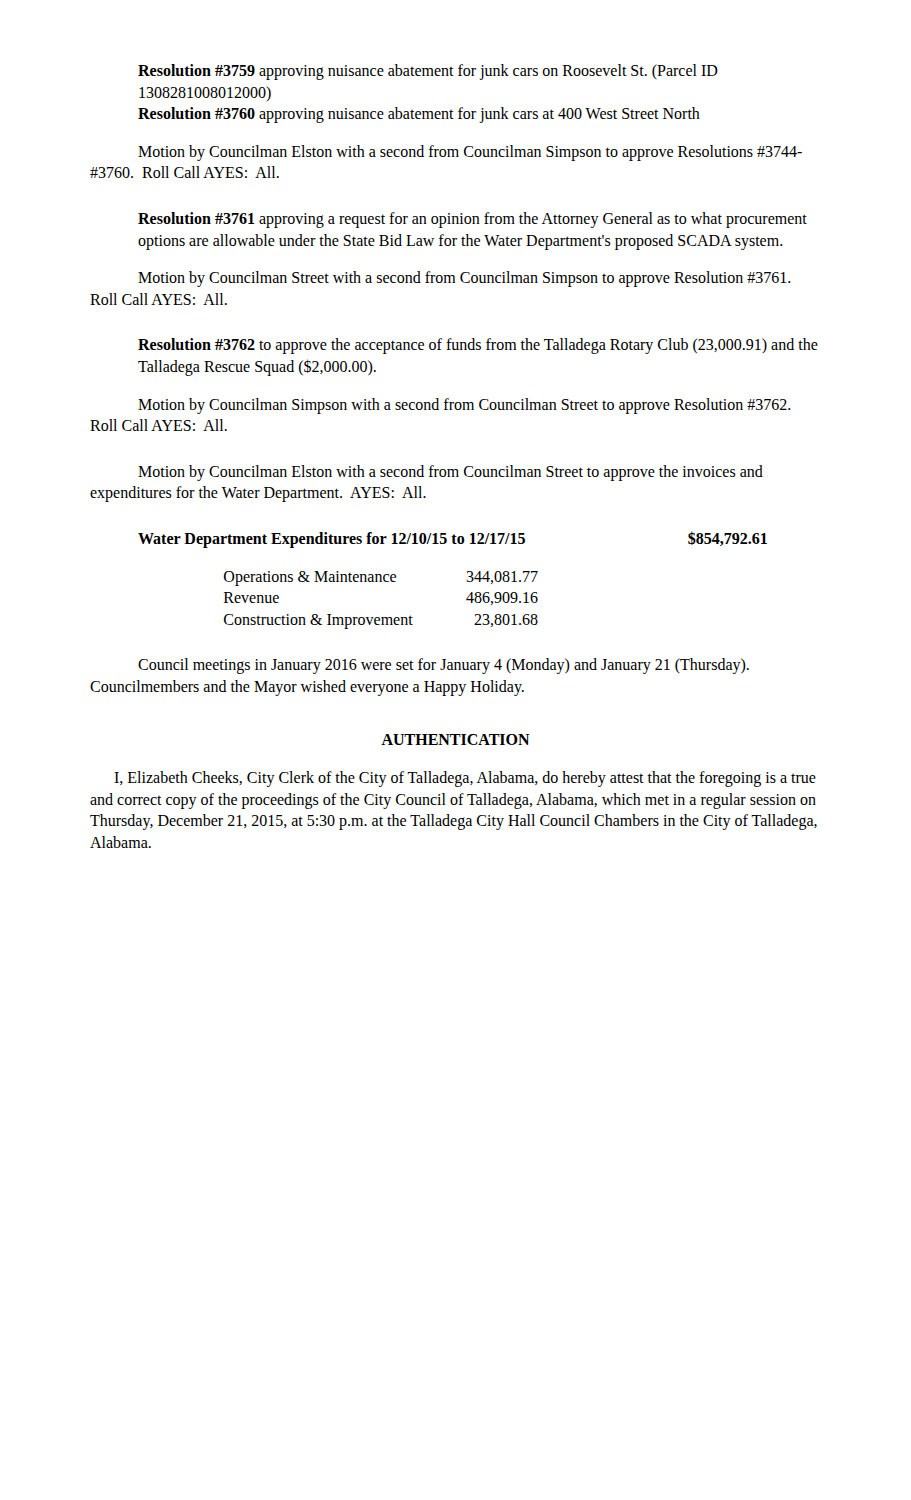Resolution #3759 approving nuisance abatement for junk cars on Roosevelt St. (Parcel ID 1308281008012000)
Resolution #3760 approving nuisance abatement for junk cars at 400 West Street North
Motion by Councilman Elston with a second from Councilman Simpson to approve Resolutions #3744-#3760. Roll Call AYES: All.
Resolution #3761 approving a request for an opinion from the Attorney General as to what procurement options are allowable under the State Bid Law for the Water Department's proposed SCADA system.
Motion by Councilman Street with a second from Councilman Simpson to approve Resolution #3761. Roll Call AYES: All.
Resolution #3762 to approve the acceptance of funds from the Talladega Rotary Club (23,000.91) and the Talladega Rescue Squad ($2,000.00).
Motion by Councilman Simpson with a second from Councilman Street to approve Resolution #3762. Roll Call AYES: All.
Motion by Councilman Elston with a second from Councilman Street to approve the invoices and expenditures for the Water Department. AYES: All.
Water Department Expenditures for 12/10/15 to 12/17/15 $854,792.61
| Operations & Maintenance | 344,081.77 |
| Revenue | 486,909.16 |
| Construction & Improvement | 23,801.68 |
Council meetings in January 2016 were set for January 4 (Monday) and January 21 (Thursday). Councilmembers and the Mayor wished everyone a Happy Holiday.
AUTHENTICATION
I, Elizabeth Cheeks, City Clerk of the City of Talladega, Alabama, do hereby attest that the foregoing is a true and correct copy of the proceedings of the City Council of Talladega, Alabama, which met in a regular session on Thursday, December 21, 2015, at 5:30 p.m. at the Talladega City Hall Council Chambers in the City of Talladega, Alabama.